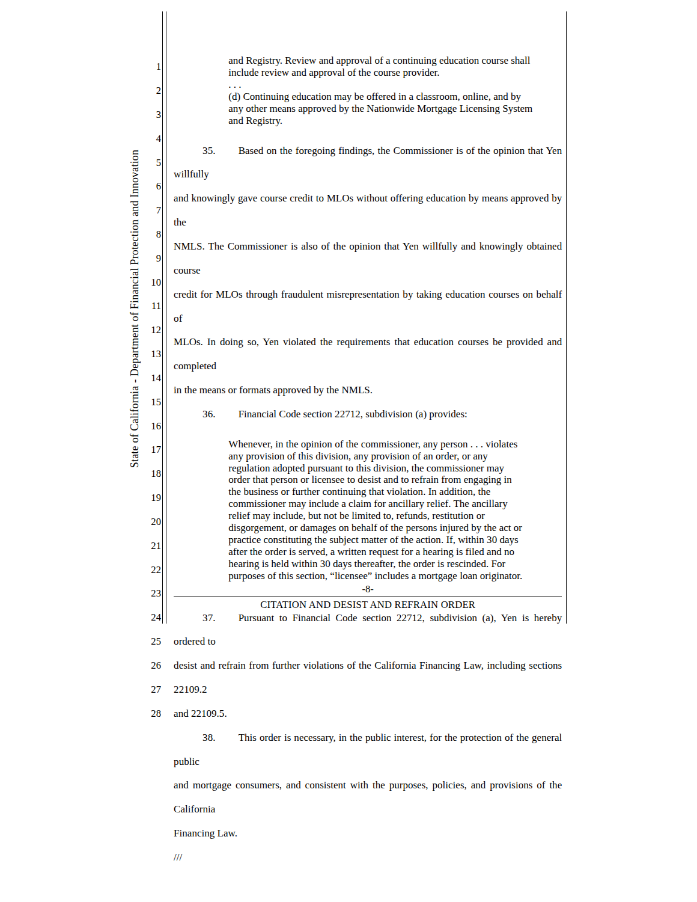State of California - Department of Financial Protection and Innovation
1
2
3
4
5
6
7
8
9
10
11
12
13
14
15
16
17
18
19
20
21
22
23
24
25
26
27
28
and Registry. Review and approval of a continuing education course shall
include review and approval of the course provider.
. . .
(d) Continuing education may be offered in a classroom, online, and by
any other means approved by the Nationwide Mortgage Licensing System
and Registry.
35. Based on the foregoing findings, the Commissioner is of the opinion that Yen willfully
and knowingly gave course credit to MLOs without offering education by means approved by the
NMLS. The Commissioner is also of the opinion that Yen willfully and knowingly obtained course
credit for MLOs through fraudulent misrepresentation by taking education courses on behalf of
MLOs. In doing so, Yen violated the requirements that education courses be provided and completed
in the means or formats approved by the NMLS.
36. Financial Code section 22712, subdivision (a) provides:
Whenever, in the opinion of the commissioner, any person . . . violates
any provision of this division, any provision of an order, or any
regulation adopted pursuant to this division, the commissioner may
order that person or licensee to desist and to refrain from engaging in
the business or further continuing that violation. In addition, the
commissioner may include a claim for ancillary relief. The ancillary
relief may include, but not be limited to, refunds, restitution or
disgorgement, or damages on behalf of the persons injured by the act or
practice constituting the subject matter of the action. If, within 30 days
after the order is served, a written request for a hearing is filed and no
hearing is held within 30 days thereafter, the order is rescinded. For
purposes of this section, “licensee” includes a mortgage loan originator.
37. Pursuant to Financial Code section 22712, subdivision (a), Yen is hereby ordered to
desist and refrain from further violations of the California Financing Law, including sections 22109.2
and 22109.5.
38. This order is necessary, in the public interest, for the protection of the general public
and mortgage consumers, and consistent with the purposes, policies, and provisions of the California
Financing Law.
///
-8-
CITATION AND DESIST AND REFRAIN ORDER